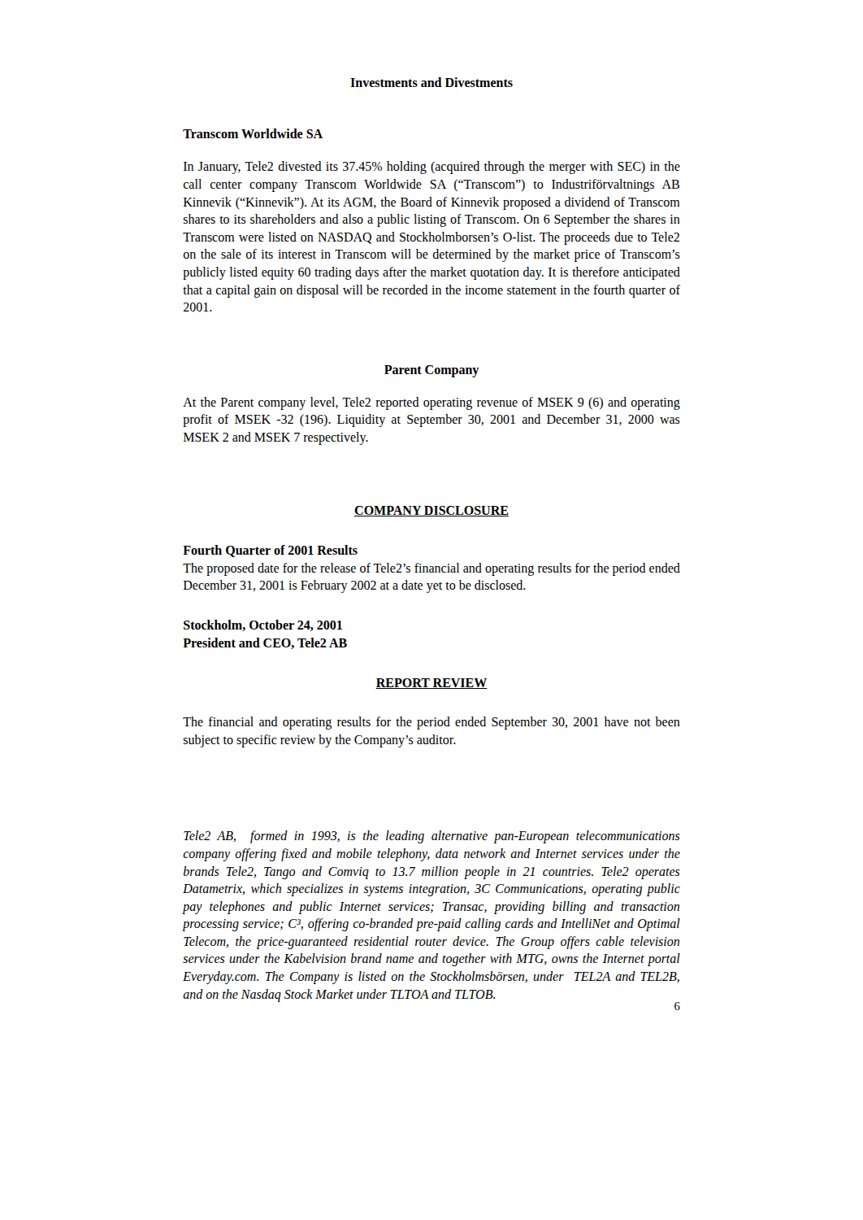Investments and Divestments
Transcom Worldwide SA
In January, Tele2 divested its 37.45% holding (acquired through the merger with SEC) in the call center company Transcom Worldwide SA (“Transcom”) to Industriförvaltnings AB Kinnevik (“Kinnevik”). At its AGM, the Board of Kinnevik proposed a dividend of Transcom shares to its shareholders and also a public listing of Transcom. On 6 September the shares in Transcom were listed on NASDAQ and Stockholmborsen’s O-list. The proceeds due to Tele2 on the sale of its interest in Transcom will be determined by the market price of Transcom’s publicly listed equity 60 trading days after the market quotation day. It is therefore anticipated that a capital gain on disposal will be recorded in the income statement in the fourth quarter of 2001.
Parent Company
At the Parent company level, Tele2 reported operating revenue of MSEK 9 (6) and operating profit of MSEK -32 (196). Liquidity at September 30, 2001 and December 31, 2000 was MSEK 2 and MSEK 7 respectively.
COMPANY DISCLOSURE
Fourth Quarter of 2001 Results
The proposed date for the release of Tele2’s financial and operating results for the period ended December 31, 2001 is February 2002 at a date yet to be disclosed.
Stockholm, October 24, 2001
President and CEO, Tele2 AB
REPORT REVIEW
The financial and operating results for the period ended September 30, 2001 have not been subject to specific review by the Company’s auditor.
Tele2 AB, formed in 1993, is the leading alternative pan-European telecommunications company offering fixed and mobile telephony, data network and Internet services under the brands Tele2, Tango and Comviq to 13.7 million people in 21 countries. Tele2 operates Datametrix, which specializes in systems integration, 3C Communications, operating public pay telephones and public Internet services; Transac, providing billing and transaction processing service; C³, offering co-branded pre-paid calling cards and IntelliNet and Optimal Telecom, the price-guaranteed residential router device. The Group offers cable television services under the Kabelvision brand name and together with MTG, owns the Internet portal Everyday.com. The Company is listed on the Stockholmsbörsen, under TEL2A and TEL2B, and on the Nasdaq Stock Market under TLTOA and TLTOB.
6